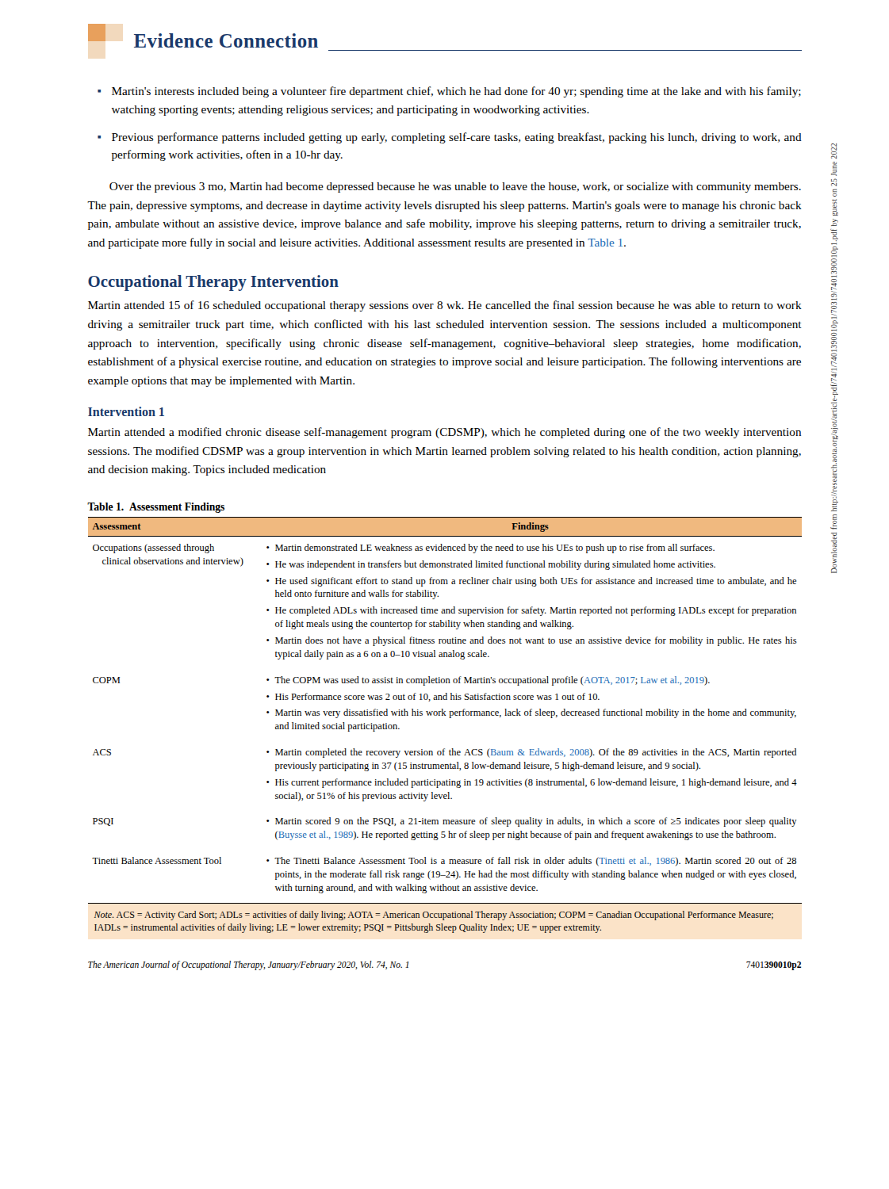Downloaded from http://research.aota.org/ajot/article-pdf/74/1/7401390010p1/70319/7401390010p1.pdf by guest on 25 June 2022
Evidence Connection
Martin's interests included being a volunteer fire department chief, which he had done for 40 yr; spending time at the lake and with his family; watching sporting events; attending religious services; and participating in woodworking activities.
Previous performance patterns included getting up early, completing self-care tasks, eating breakfast, packing his lunch, driving to work, and performing work activities, often in a 10-hr day.
Over the previous 3 mo, Martin had become depressed because he was unable to leave the house, work, or socialize with community members. The pain, depressive symptoms, and decrease in daytime activity levels disrupted his sleep patterns. Martin's goals were to manage his chronic back pain, ambulate without an assistive device, improve balance and safe mobility, improve his sleeping patterns, return to driving a semitrailer truck, and participate more fully in social and leisure activities. Additional assessment results are presented in Table 1.
Occupational Therapy Intervention
Martin attended 15 of 16 scheduled occupational therapy sessions over 8 wk. He cancelled the final session because he was able to return to work driving a semitrailer truck part time, which conflicted with his last scheduled intervention session. The sessions included a multicomponent approach to intervention, specifically using chronic disease self-management, cognitive–behavioral sleep strategies, home modification, establishment of a physical exercise routine, and education on strategies to improve social and leisure participation. The following interventions are example options that may be implemented with Martin.
Intervention 1
Martin attended a modified chronic disease self-management program (CDSMP), which he completed during one of the two weekly intervention sessions. The modified CDSMP was a group intervention in which Martin learned problem solving related to his health condition, action planning, and decision making. Topics included medication
Table 1. Assessment Findings
| Assessment | Findings |
| --- | --- |
| Occupations (assessed through clinical observations and interview) | Martin demonstrated LE weakness as evidenced by the need to use his UEs to push up to rise from all surfaces. He was independent in transfers but demonstrated limited functional mobility during simulated home activities. He used significant effort to stand up from a recliner chair using both UEs for assistance and increased time to ambulate, and he held onto furniture and walls for stability. He completed ADLs with increased time and supervision for safety. Martin reported not performing IADLs except for preparation of light meals using the countertop for stability when standing and walking. Martin does not have a physical fitness routine and does not want to use an assistive device for mobility in public. He rates his typical daily pain as a 6 on a 0–10 visual analog scale. |
| COPM | The COPM was used to assist in completion of Martin's occupational profile ( AOTA, 2017 ; Law et al., 2019 ). His Performance score was 2 out of 10, and his Satisfaction score was 1 out of 10. Martin was very dissatisfied with his work performance, lack of sleep, decreased functional mobility in the home and community, and limited social participation. |
| ACS | Martin completed the recovery version of the ACS ( Baum & Edwards, 2008 ). Of the 89 activities in the ACS, Martin reported previously participating in 37 (15 instrumental, 8 low-demand leisure, 5 high-demand leisure, and 9 social). His current performance included participating in 19 activities (8 instrumental, 6 low-demand leisure, 1 high-demand leisure, and 4 social), or 51% of his previous activity level. |
| PSQI | Martin scored 9 on the PSQI, a 21-item measure of sleep quality in adults, in which a score of ≥5 indicates poor sleep quality ( Buysse et al., 1989 ). He reported getting 5 hr of sleep per night because of pain and frequent awakenings to use the bathroom. |
| Tinetti Balance Assessment Tool | The Tinetti Balance Assessment Tool is a measure of fall risk in older adults ( Tinetti et al., 1986 ). Martin scored 20 out of 28 points, in the moderate fall risk range (19–24). He had the most difficulty with standing balance when nudged or with eyes closed, with turning around, and with walking without an assistive device. |
Note. ACS = Activity Card Sort; ADLs = activities of daily living; AOTA = American Occupational Therapy Association; COPM = Canadian Occupational Performance Measure; IADLs = instrumental activities of daily living; LE = lower extremity; PSQI = Pittsburgh Sleep Quality Index; UE = upper extremity.
The American Journal of Occupational Therapy, January/February 2020, Vol. 74, No. 1
7401390010p2